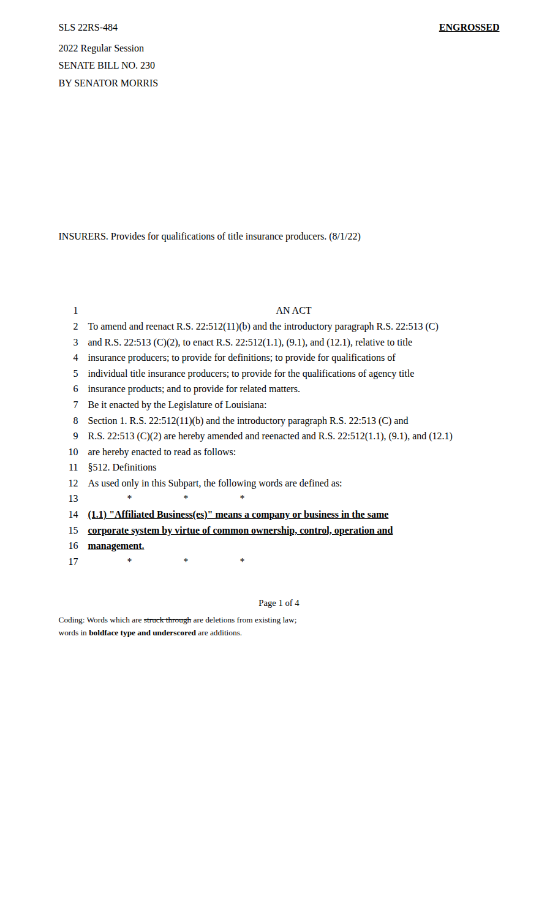SLS 22RS-484
ENGROSSED
2022 Regular Session
SENATE BILL NO. 230
BY SENATOR MORRIS
INSURERS. Provides for qualifications of title insurance producers. (8/1/22)
AN ACT
To amend and reenact R.S. 22:512(11)(b) and the introductory paragraph R.S. 22:513 (C)
and R.S. 22:513 (C)(2), to enact R.S. 22:512(1.1), (9.1), and (12.1), relative to title
insurance producers; to provide for definitions; to provide for qualifications of
individual title insurance producers; to provide for the qualifications of agency title
insurance products; and to provide for related matters.
Be it enacted by the Legislature of Louisiana:
Section 1. R.S. 22:512(11)(b) and the introductory paragraph R.S. 22:513 (C) and
R.S. 22:513 (C)(2) are hereby amended and reenacted and R.S. 22:512(1.1), (9.1), and (12.1)
are hereby enacted to read as follows:
§512. Definitions
As used only in this Subpart, the following words are defined as:
* * *
(1.1) "Affiliated Business(es)" means a company or business in the same
corporate system by virtue of common ownership, control, operation and
management.
* * *
Page 1 of 4
Coding: Words which are struck through are deletions from existing law;
words in boldface type and underscored are additions.